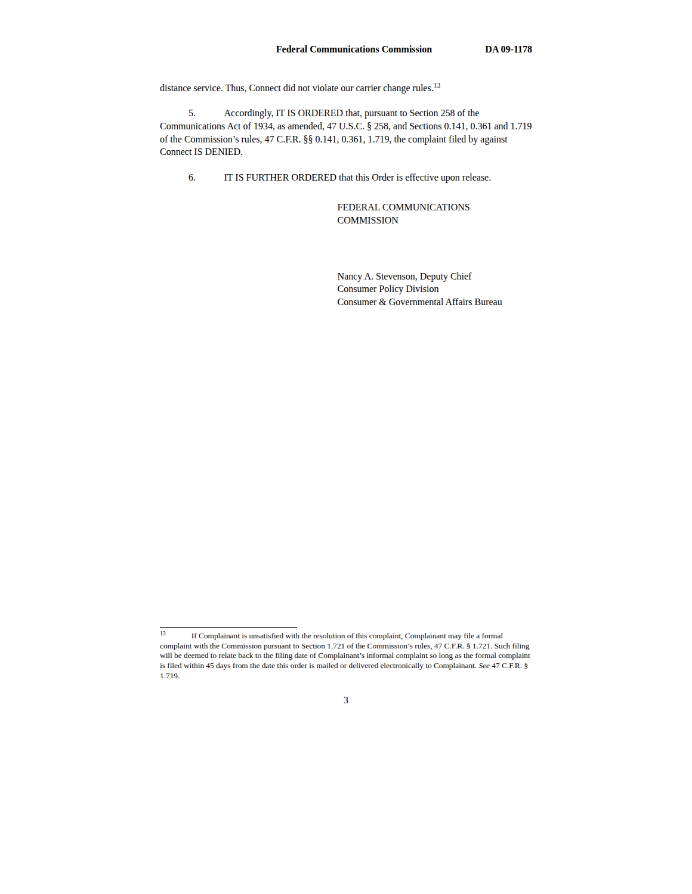Federal Communications Commission
DA 09-1178
distance service. Thus, Connect did not violate our carrier change rules.13
5. Accordingly, IT IS ORDERED that, pursuant to Section 258 of the Communications Act of 1934, as amended, 47 U.S.C. § 258, and Sections 0.141, 0.361 and 1.719 of the Commission’s rules, 47 C.F.R. §§ 0.141, 0.361, 1.719, the complaint filed by against Connect IS DENIED.
6. IT IS FURTHER ORDERED that this Order is effective upon release.
FEDERAL COMMUNICATIONS COMMISSION
Nancy A. Stevenson, Deputy Chief
Consumer Policy Division
Consumer & Governmental Affairs Bureau
13 If Complainant is unsatisfied with the resolution of this complaint, Complainant may file a formal complaint with the Commission pursuant to Section 1.721 of the Commission’s rules, 47 C.F.R. § 1.721. Such filing will be deemed to relate back to the filing date of Complainant’s informal complaint so long as the formal complaint is filed within 45 days from the date this order is mailed or delivered electronically to Complainant. See 47 C.F.R. § 1.719.
3